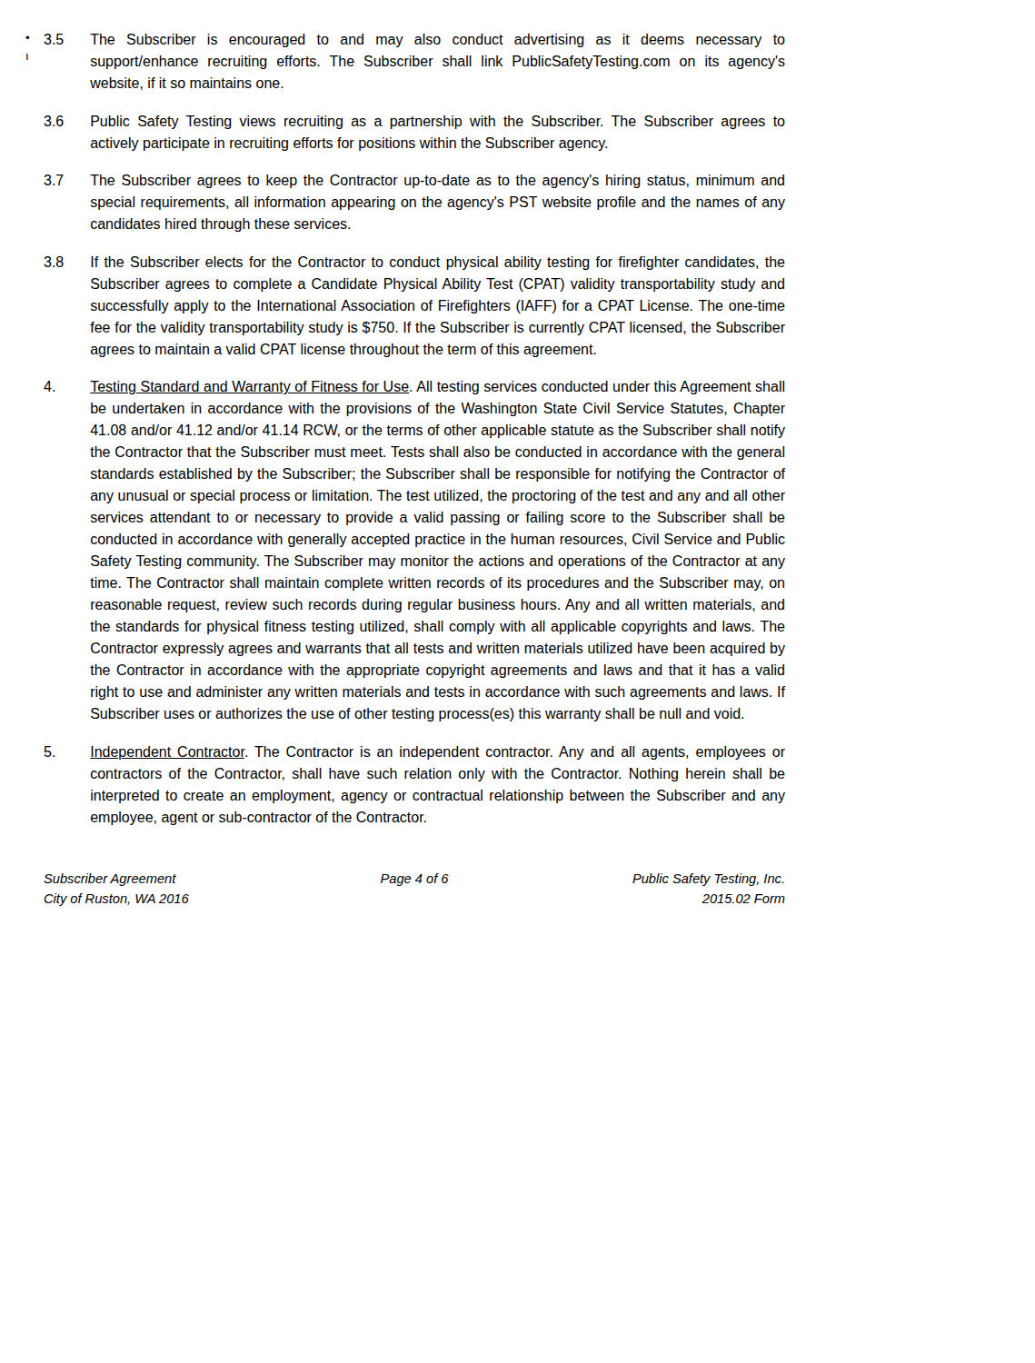•
ı
3.5 The Subscriber is encouraged to and may also conduct advertising as it deems necessary to support/enhance recruiting efforts. The Subscriber shall link PublicSafetyTesting.com on its agency's website, if it so maintains one.
3.6 Public Safety Testing views recruiting as a partnership with the Subscriber. The Subscriber agrees to actively participate in recruiting efforts for positions within the Subscriber agency.
3.7 The Subscriber agrees to keep the Contractor up-to-date as to the agency's hiring status, minimum and special requirements, all information appearing on the agency's PST website profile and the names of any candidates hired through these services.
3.8 If the Subscriber elects for the Contractor to conduct physical ability testing for firefighter candidates, the Subscriber agrees to complete a Candidate Physical Ability Test (CPAT) validity transportability study and successfully apply to the International Association of Firefighters (IAFF) for a CPAT License. The one-time fee for the validity transportability study is $750. If the Subscriber is currently CPAT licensed, the Subscriber agrees to maintain a valid CPAT license throughout the term of this agreement.
4. Testing Standard and Warranty of Fitness for Use. All testing services conducted under this Agreement shall be undertaken in accordance with the provisions of the Washington State Civil Service Statutes, Chapter 41.08 and/or 41.12 and/or 41.14 RCW, or the terms of other applicable statute as the Subscriber shall notify the Contractor that the Subscriber must meet. Tests shall also be conducted in accordance with the general standards established by the Subscriber; the Subscriber shall be responsible for notifying the Contractor of any unusual or special process or limitation. The test utilized, the proctoring of the test and any and all other services attendant to or necessary to provide a valid passing or failing score to the Subscriber shall be conducted in accordance with generally accepted practice in the human resources, Civil Service and Public Safety Testing community. The Subscriber may monitor the actions and operations of the Contractor at any time. The Contractor shall maintain complete written records of its procedures and the Subscriber may, on reasonable request, review such records during regular business hours. Any and all written materials, and the standards for physical fitness testing utilized, shall comply with all applicable copyrights and laws. The Contractor expressly agrees and warrants that all tests and written materials utilized have been acquired by the Contractor in accordance with the appropriate copyright agreements and laws and that it has a valid right to use and administer any written materials and tests in accordance with such agreements and laws. If Subscriber uses or authorizes the use of other testing process(es) this warranty shall be null and void.
5. Independent Contractor. The Contractor is an independent contractor. Any and all agents, employees or contractors of the Contractor, shall have such relation only with the Contractor. Nothing herein shall be interpreted to create an employment, agency or contractual relationship between the Subscriber and any employee, agent or sub-contractor of the Contractor.
Subscriber Agreement
City of Ruston, WA 2016
Page 4 of 6
Public Safety Testing, Inc.
2015.02 Form